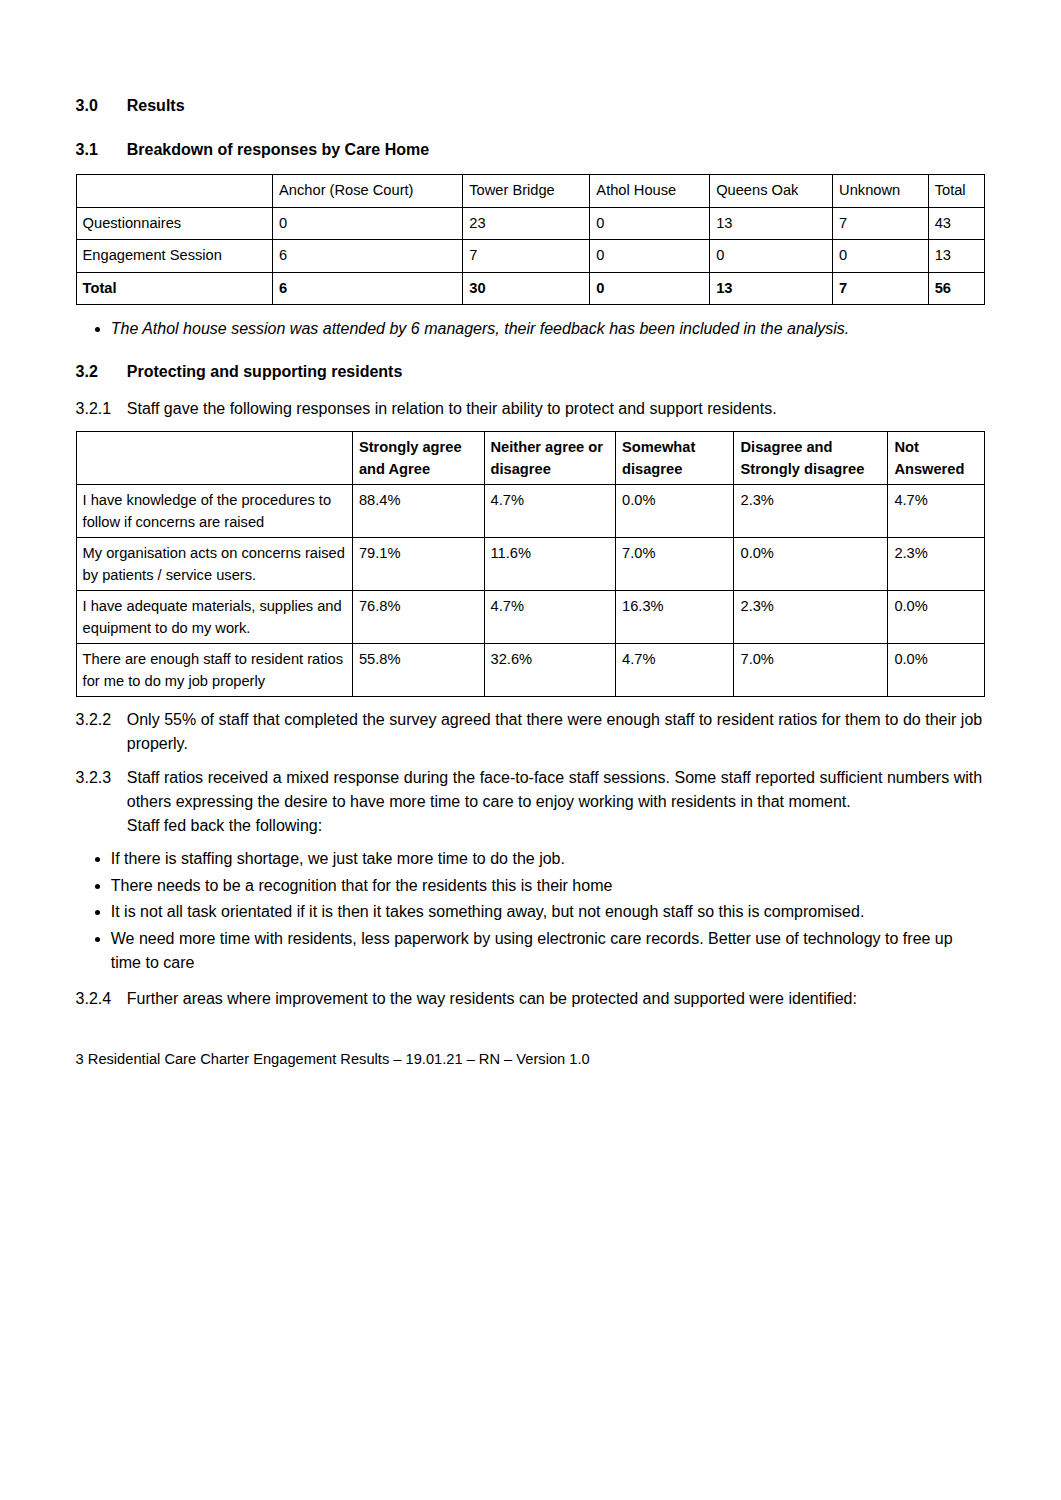3.0 Results
3.1 Breakdown of responses by Care Home
| | Anchor (Rose Court) | Tower Bridge | Athol House | Queens Oak | Unknown | Total |
| Questionnaires | 0 | 23 | 0 | 13 | 7 | 43 |
| Engagement Session | 6 | 7 | 0 | 0 | 0 | 13 |
| Total | 6 | 30 | 0 | 13 | 7 | 56 |
The Athol house session was attended by 6 managers, their feedback has been included in the analysis.
3.2 Protecting and supporting residents
3.2.1 Staff gave the following responses in relation to their ability to protect and support residents.
| | Strongly agree and Agree | Neither agree or disagree | Somewhat disagree | Disagree and Strongly disagree | Not Answered |
| --- | --- | --- | --- | --- | --- |
| I have knowledge of the procedures to follow if concerns are raised | 88.4% | 4.7% | 0.0% | 2.3% | 4.7% |
| My organisation acts on concerns raised by patients / service users. | 79.1% | 11.6% | 7.0% | 0.0% | 2.3% |
| I have adequate materials, supplies and equipment to do my work. | 76.8% | 4.7% | 16.3% | 2.3% | 0.0% |
| There are enough staff to resident ratios for me to do my job properly | 55.8% | 32.6% | 4.7% | 7.0% | 0.0% |
3.2.2 Only 55% of staff that completed the survey agreed that there were enough staff to resident ratios for them to do their job properly.
3.2.3 Staff ratios received a mixed response during the face-to-face staff sessions. Some staff reported sufficient numbers with others expressing the desire to have more time to care to enjoy working with residents in that moment.
Staff fed back the following:
If there is staffing shortage, we just take more time to do the job.
There needs to be a recognition that for the residents this is their home
It is not all task orientated if it is then it takes something away, but not enough staff so this is compromised.
We need more time with residents, less paperwork by using electronic care records. Better use of technology to free up time to care
3.2.4 Further areas where improvement to the way residents can be protected and supported were identified:
3 Residential Care Charter Engagement Results – 19.01.21 – RN – Version 1.0